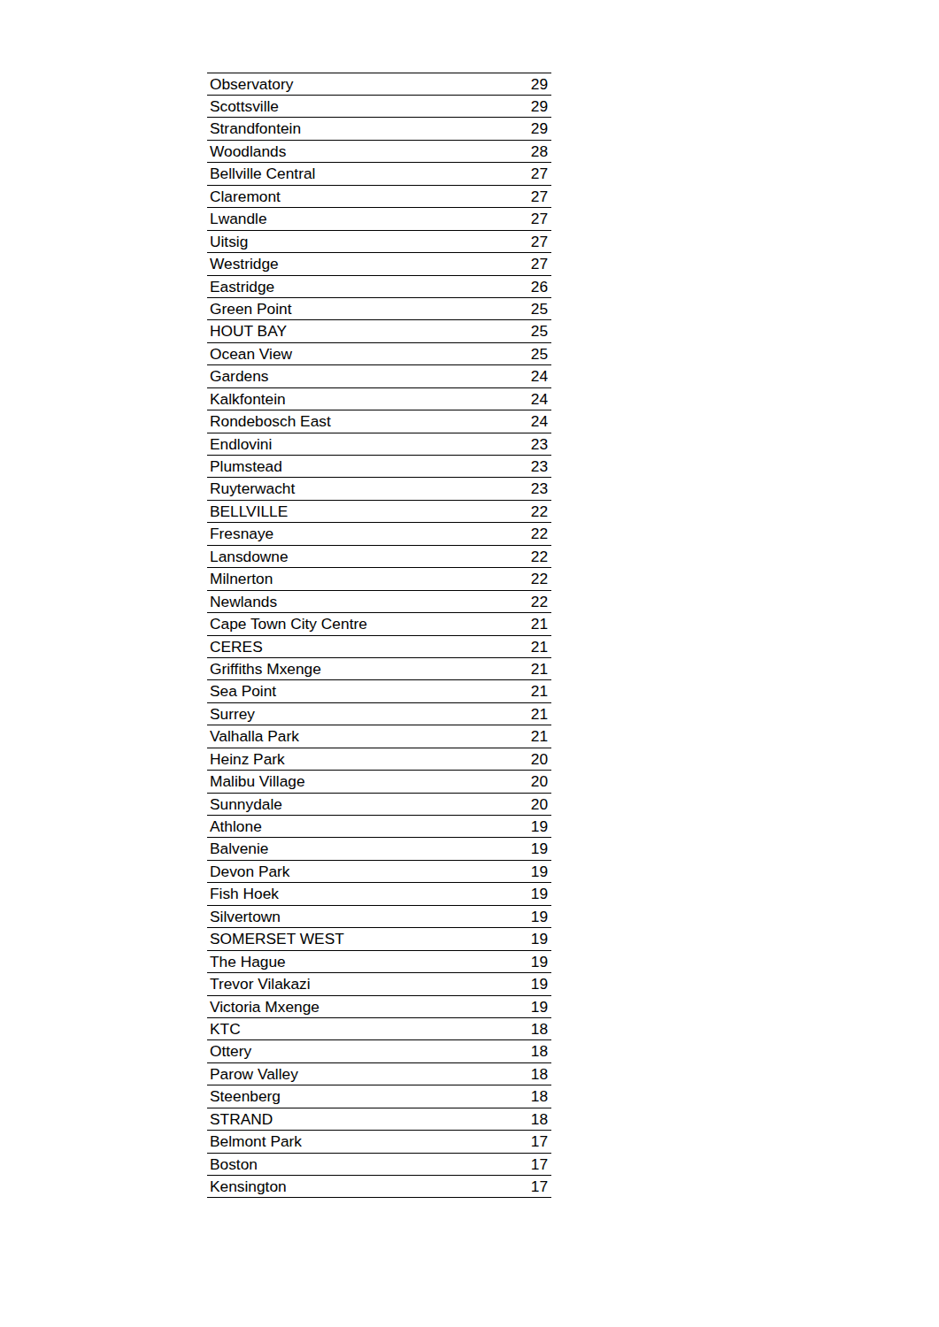| Observatory | 29 |
| Scottsville | 29 |
| Strandfontein | 29 |
| Woodlands | 28 |
| Bellville Central | 27 |
| Claremont | 27 |
| Lwandle | 27 |
| Uitsig | 27 |
| Westridge | 27 |
| Eastridge | 26 |
| Green Point | 25 |
| HOUT BAY | 25 |
| Ocean View | 25 |
| Gardens | 24 |
| Kalkfontein | 24 |
| Rondebosch East | 24 |
| Endlovini | 23 |
| Plumstead | 23 |
| Ruyterwacht | 23 |
| BELLVILLE | 22 |
| Fresnaye | 22 |
| Lansdowne | 22 |
| Milnerton | 22 |
| Newlands | 22 |
| Cape Town City Centre | 21 |
| CERES | 21 |
| Griffiths Mxenge | 21 |
| Sea Point | 21 |
| Surrey | 21 |
| Valhalla Park | 21 |
| Heinz Park | 20 |
| Malibu Village | 20 |
| Sunnydale | 20 |
| Athlone | 19 |
| Balvenie | 19 |
| Devon Park | 19 |
| Fish Hoek | 19 |
| Silvertown | 19 |
| SOMERSET WEST | 19 |
| The Hague | 19 |
| Trevor Vilakazi | 19 |
| Victoria Mxenge | 19 |
| KTC | 18 |
| Ottery | 18 |
| Parow Valley | 18 |
| Steenberg | 18 |
| STRAND | 18 |
| Belmont Park | 17 |
| Boston | 17 |
| Kensington | 17 |